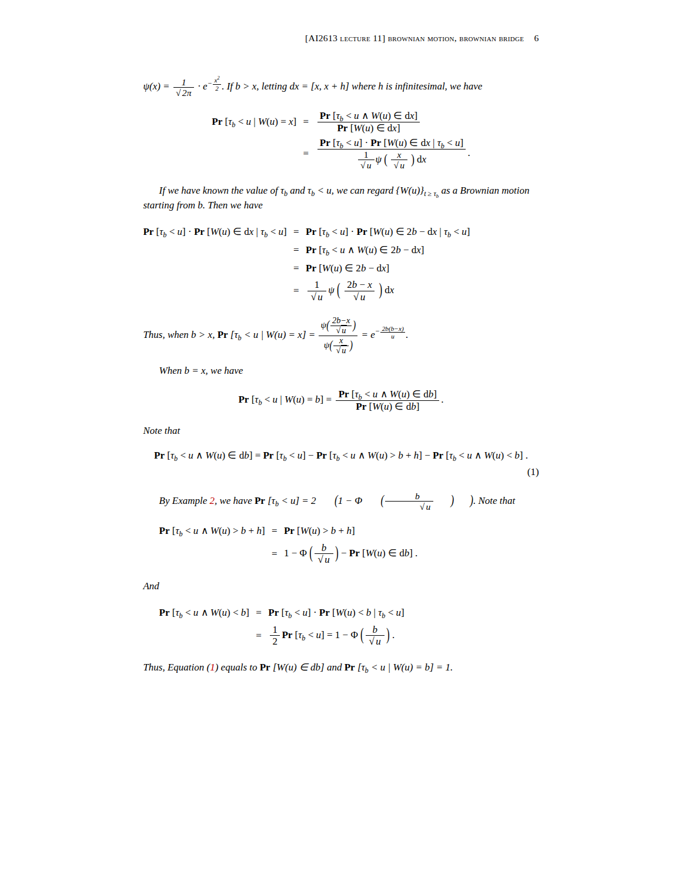[AI2613 lecture 11] brownian motion, brownian bridge 6
ψ(x) = 1√2π · e−x22. If b > x, letting dx = [x, x + h] where h is infinitesimal, we have
| Pr [ τ b < u / W ( u ) = x ] | = | Pr [ τ b < u ∧ W ( u ) ∈ d x ] Pr [ W ( u ) ∈ d x ] |
| | = | Pr [ τ b < u ] · Pr [ W ( u ) ∈ d x / τ b < u ] 1 √ u ψ ( x √ u ) d x . |
If we have known the value of τb and τb < u, we can regard {W(u)}t ≥ τb as a Brownian motion starting from b. Then we have
| Pr [ τ b < u ] · Pr [ W ( u ) ∈ d x / τ b < u ] | = | Pr [ τ b < u ] · Pr [ W ( u ) ∈ 2 b − d x / τ b < u ] |
| | = | Pr [ τ b < u ∧ W ( u ) ∈ 2 b − d x ] |
| | = | Pr [ W ( u ) ∈ 2 b − d x ] |
| | = | 1 √ u ψ ( 2 b − x √ u ) d x |
Thus, when b > x, Pr [τb < u | W(u) = x] = ψ(2b−x√u) ψ(x√u) = e−2b(b−x) u.
When b = x, we have
Pr [τb < u | W(u) = b] = Pr [τb < u ∧ W(u) ∈ db] Pr [W(u) ∈ db] .
Note that
Pr [τb < u ∧ W(u) ∈ db] = Pr [τb < u] − Pr [τb < u ∧ W(u) > b + h] − Pr [τb < u ∧ W(u) < b] .
(1)
By Example 2, we have Pr [τb < u] = 2 (1 − Φ (b√u)). Note that
| Pr [ τ b < u ∧ W ( u ) > b + h ] | = | Pr [ W ( u ) > b + h ] |
| | = | 1 − Φ ( b √ u ) − Pr [ W ( u ) ∈ d b ] . |
And
| Pr [ τ b < u ∧ W ( u ) < b ] | = | Pr [ τ b < u ] · Pr [ W ( u ) < b / τ b < u ] |
| | = | 1 2 Pr [ τ b < u ] = 1 − Φ ( b √ u ) . |
Thus, Equation (1) equals to Pr [W(u) ∈ db] and Pr [τb < u | W(u) = b] = 1.